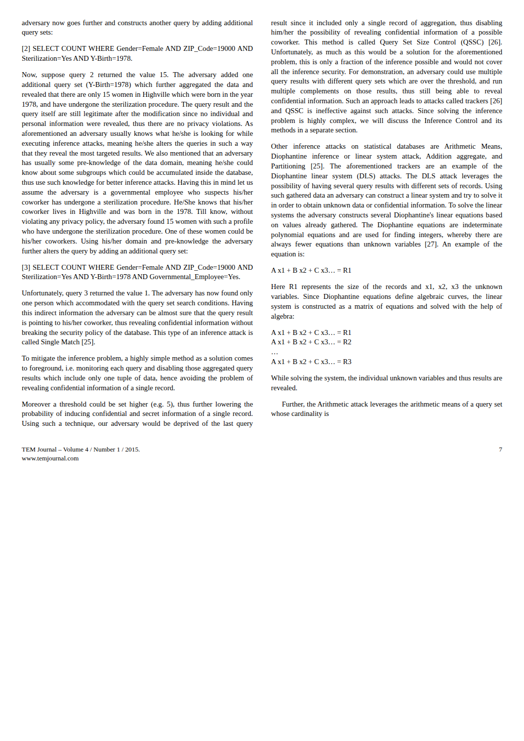adversary now goes further and constructs another query by adding additional query sets:
[2] SELECT COUNT WHERE Gender=Female AND ZIP_Code=19000 AND Sterilization=Yes AND Y-Birth=1978.
Now, suppose query 2 returned the value 15. The adversary added one additional query set (Y-Birth=1978) which further aggregated the data and revealed that there are only 15 women in Highville which were born in the year 1978, and have undergone the sterilization procedure. The query result and the query itself are still legitimate after the modification since no individual and personal information were revealed, thus there are no privacy violations. As aforementioned an adversary usually knows what he/she is looking for while executing inference attacks, meaning he/she alters the queries in such a way that they reveal the most targeted results. We also mentioned that an adversary has usually some pre-knowledge of the data domain, meaning he/she could know about some subgroups which could be accumulated inside the database, thus use such knowledge for better inference attacks. Having this in mind let us assume the adversary is a governmental employee who suspects his/her coworker has undergone a sterilization procedure. He/She knows that his/her coworker lives in Highville and was born in the 1978. Till know, without violating any privacy policy, the adversary found 15 women with such a profile who have undergone the sterilization procedure. One of these women could be his/her coworkers. Using his/her domain and pre-knowledge the adversary further alters the query by adding an additional query set:
[3] SELECT COUNT WHERE Gender=Female AND ZIP_Code=19000 AND Sterilization=Yes AND Y-Birth=1978 AND Governmental_Employee=Yes.
Unfortunately, query 3 returned the value 1. The adversary has now found only one person which accommodated with the query set search conditions. Having this indirect information the adversary can be almost sure that the query result is pointing to his/her coworker, thus revealing confidential information without breaking the security policy of the database. This type of an inference attack is called Single Match [25].
To mitigate the inference problem, a highly simple method as a solution comes to foreground, i.e. monitoring each query and disabling those aggregated query results which include only one tuple of data, hence avoiding the problem of revealing confidential information of a single record.
Moreover a threshold could be set higher (e.g. 5), thus further lowering the probability of inducing confidential and secret information of a single record. Using such a technique, our adversary would be deprived of the last query result since it included only a single record of aggregation, thus disabling him/her the possibility of revealing confidential information of a possible coworker. This method is called Query Set Size Control (QSSC) [26]. Unfortunately, as much as this would be a solution for the aforementioned problem, this is only a fraction of the inference possible and would not cover all the inference security. For demonstration, an adversary could use multiple query results with different query sets which are over the threshold, and run multiple complements on those results, thus still being able to reveal confidential information. Such an approach leads to attacks called trackers [26] and QSSC is ineffective against such attacks. Since solving the inference problem is highly complex, we will discuss the Inference Control and its methods in a separate section.
Other inference attacks on statistical databases are Arithmetic Means, Diophantine inference or linear system attack, Addition aggregate, and Partitioning [25]. The aforementioned trackers are an example of the Diophantine linear system (DLS) attacks. The DLS attack leverages the possibility of having several query results with different sets of records. Using such gathered data an adversary can construct a linear system and try to solve it in order to obtain unknown data or confidential information. To solve the linear systems the adversary constructs several Diophantine's linear equations based on values already gathered. The Diophantine equations are indeterminate polynomial equations and are used for finding integers, whereby there are always fewer equations than unknown variables [27]. An example of the equation is:
A x1 + B x2 + C x3… = R1
Here R1 represents the size of the records and x1, x2, x3 the unknown variables. Since Diophantine equations define algebraic curves, the linear system is constructed as a matrix of equations and solved with the help of algebra:
A x1 + B x2 + C x3… = R1
A x1 + B x2 + C x3… = R2
…
A x1 + B x2 + C x3… = R3
While solving the system, the individual unknown variables and thus results are revealed.
Further, the Arithmetic attack leverages the arithmetic means of a query set whose cardinality is
TEM Journal – Volume 4 / Number 1 / 2015.
www.temjournal.com
7